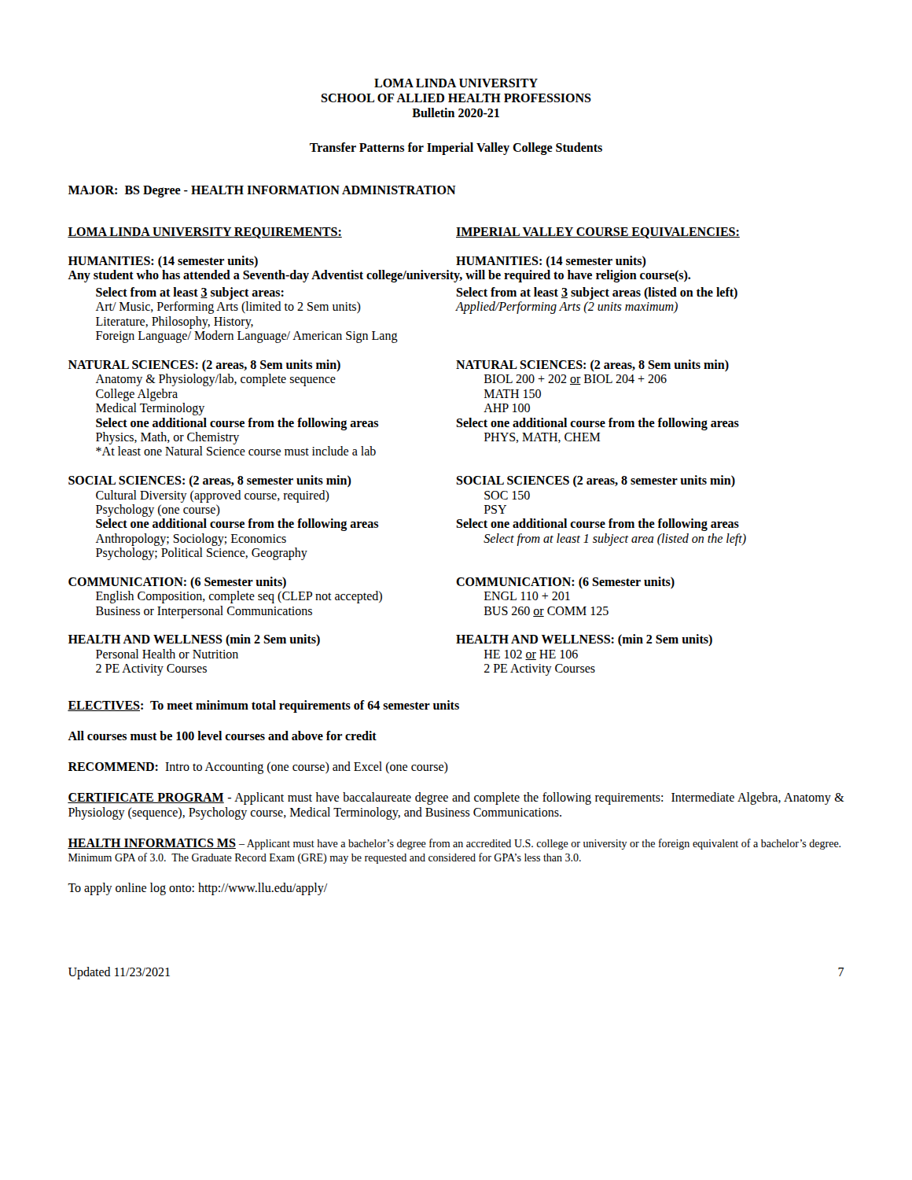LOMA LINDA UNIVERSITY
SCHOOL OF ALLIED HEALTH PROFESSIONS
Bulletin 2020-21
Transfer Patterns for Imperial Valley College Students
MAJOR: BS Degree - HEALTH INFORMATION ADMINISTRATION
| LOMA LINDA UNIVERSITY REQUIREMENTS: | IMPERIAL VALLEY COURSE EQUIVALENCIES: |
| HUMANITIES: (14 semester units) | HUMANITIES: (14 semester units) |
Any student who has attended a Seventh-day Adventist college/university, will be required to have religion course(s).
| Select from at least 3 subject areas: Art/ Music, Performing Arts (limited to 2 Sem units) Literature, Philosophy, History, Foreign Language/ Modern Language/ American Sign Lang | Select from at least 3 subject areas (listed on the left) Applied/Performing Arts (2 units maximum) |
| NATURAL SCIENCES: (2 areas, 8 Sem units min) Anatomy & Physiology/lab, complete sequence College Algebra Medical Terminology Select one additional course from the following areas Physics, Math, or Chemistry *At least one Natural Science course must include a lab | NATURAL SCIENCES: (2 areas, 8 Sem units min) BIOL 200 + 202 or BIOL 204 + 206 MATH 150 AHP 100 Select one additional course from the following areas PHYS, MATH, CHEM |
| SOCIAL SCIENCES: (2 areas, 8 semester units min) Cultural Diversity (approved course, required) Psychology (one course) Select one additional course from the following areas Anthropology; Sociology; Economics Psychology; Political Science, Geography | SOCIAL SCIENCES (2 areas, 8 semester units min) SOC 150 PSY Select one additional course from the following areas Select from at least 1 subject area (listed on the left) |
| COMMUNICATION: (6 Semester units) English Composition, complete seq (CLEP not accepted) Business or Interpersonal Communications | COMMUNICATION: (6 Semester units) ENGL 110 + 201 BUS 260 or COMM 125 |
| HEALTH AND WELLNESS (min 2 Sem units) Personal Health or Nutrition 2 PE Activity Courses | HEALTH AND WELLNESS: (min 2 Sem units) HE 102 or HE 106 2 PE Activity Courses |
ELECTIVES: To meet minimum total requirements of 64 semester units
All courses must be 100 level courses and above for credit
RECOMMEND: Intro to Accounting (one course) and Excel (one course)
CERTIFICATE PROGRAM - Applicant must have baccalaureate degree and complete the following requirements: Intermediate Algebra, Anatomy & Physiology (sequence), Psychology course, Medical Terminology, and Business Communications.
HEALTH INFORMATICS MS – Applicant must have a bachelor’s degree from an accredited U.S. college or university or the foreign equivalent of a bachelor’s degree. Minimum GPA of 3.0. The Graduate Record Exam (GRE) may be requested and considered for GPA’s less than 3.0.
To apply online log onto: http://www.llu.edu/apply/
Updated 11/23/2021
7